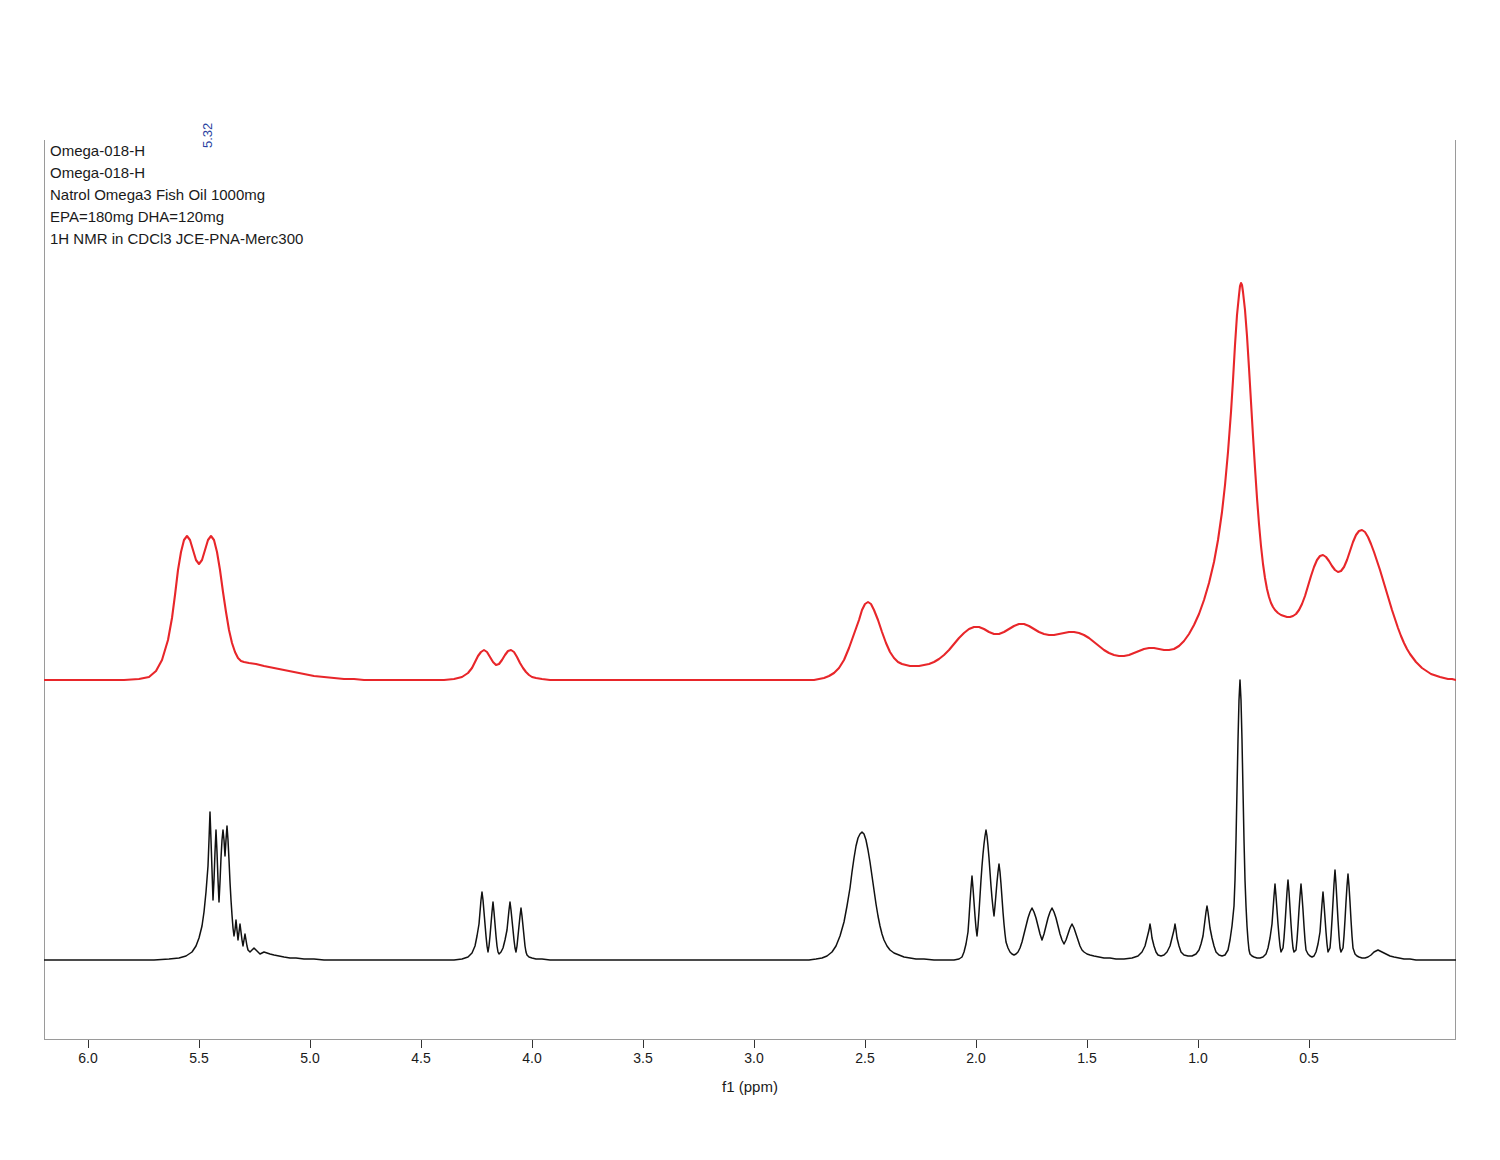Omega-018-H
Omega-018-H
Natrol Omega3 Fish Oil 1000mg
EPA=180mg DHA=120mg
1H NMR in CDCl3 JCE-PNA-Merc300
5.32
6.0
5.5
5.0
4.5
4.0
3.5
3.0
2.5
2.0
1.5
1.0
0.5
f1 (ppm)